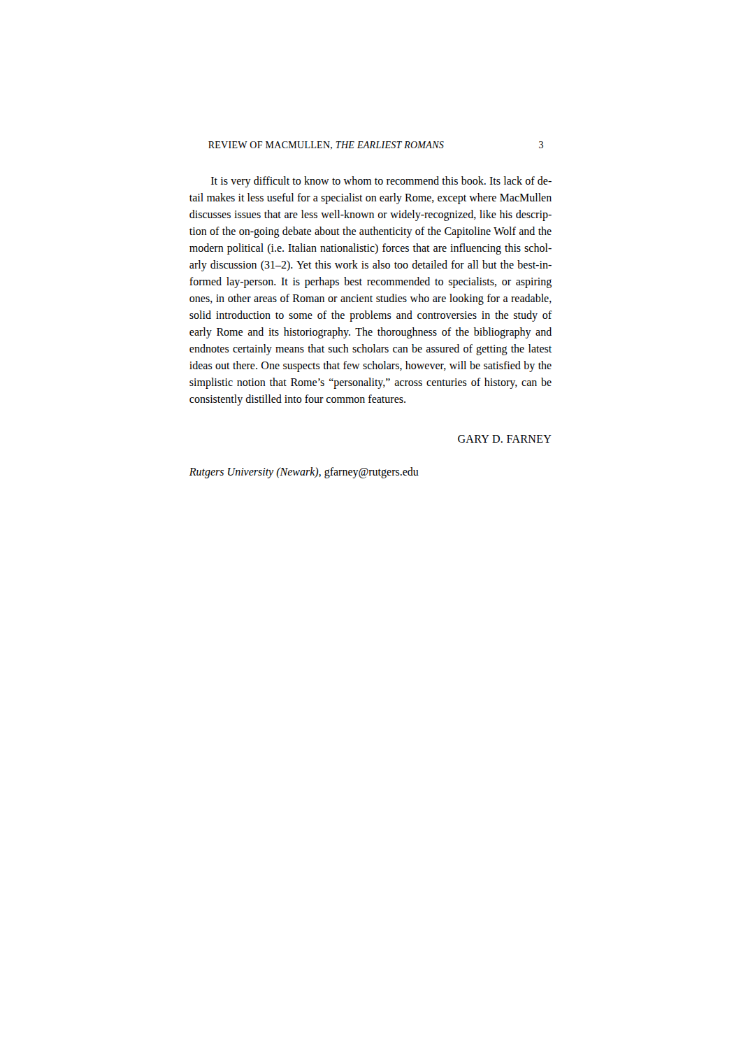REVIEW OF MACMULLEN, THE EARLIEST ROMANS 3
It is very difficult to know to whom to recommend this book. Its lack of detail makes it less useful for a specialist on early Rome, except where MacMullen discusses issues that are less well-known or widely-recognized, like his description of the on-going debate about the authenticity of the Capitoline Wolf and the modern political (i.e. Italian nationalistic) forces that are influencing this scholarly discussion (31–2). Yet this work is also too detailed for all but the best-informed lay-person. It is perhaps best recommended to specialists, or aspiring ones, in other areas of Roman or ancient studies who are looking for a readable, solid introduction to some of the problems and controversies in the study of early Rome and its historiography. The thoroughness of the bibliography and endnotes certainly means that such scholars can be assured of getting the latest ideas out there. One suspects that few scholars, however, will be satisfied by the simplistic notion that Rome’s “personality,” across centuries of history, can be consistently distilled into four common features.
GARY D. FARNEY
Rutgers University (Newark), gfarney@rutgers.edu